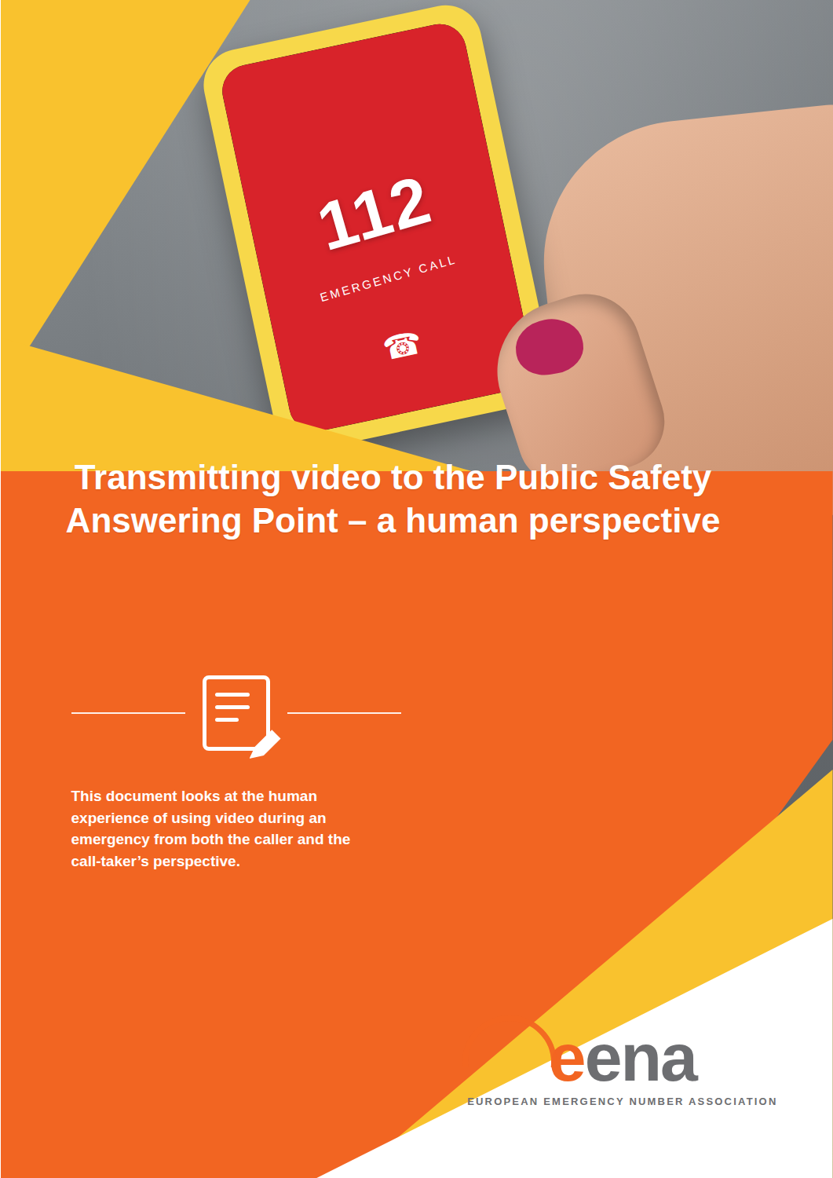112
EMERGENCY CALL
☎
Transmitting video to the Public Safety Answering Point – a human perspective
This document looks at the human experience of using video during an emergency from both the caller and the call-taker’s perspective.
eena
EUROPEAN EMERGENCY NUMBER ASSOCIATION